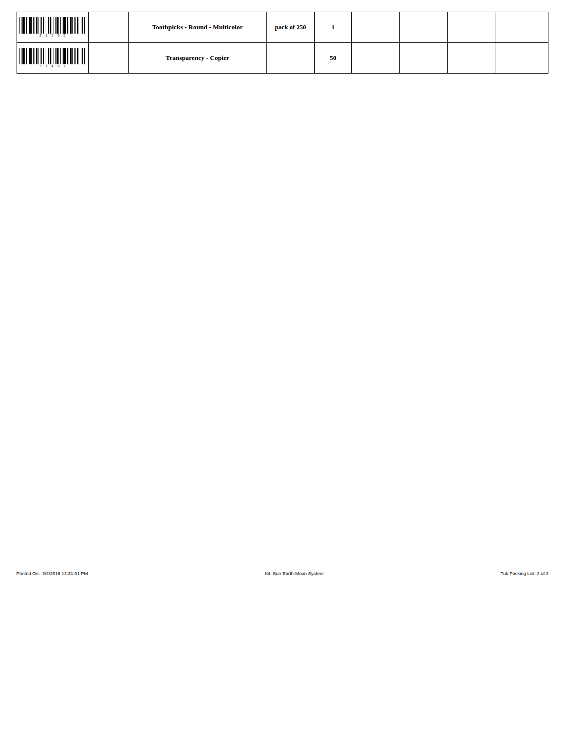| 2 1 0 6 0 | | Toothpicks - Round - Multicolor | pack of 250 | 1 | | | | |
| 2 1 4 8 7 | | Transparency - Copier | | 50 | | | | |
Printed On: 2/2/2018 12:31:01 PM
Kit: Sun-Earth-Moon System
Tub Packing List: 2 of 2